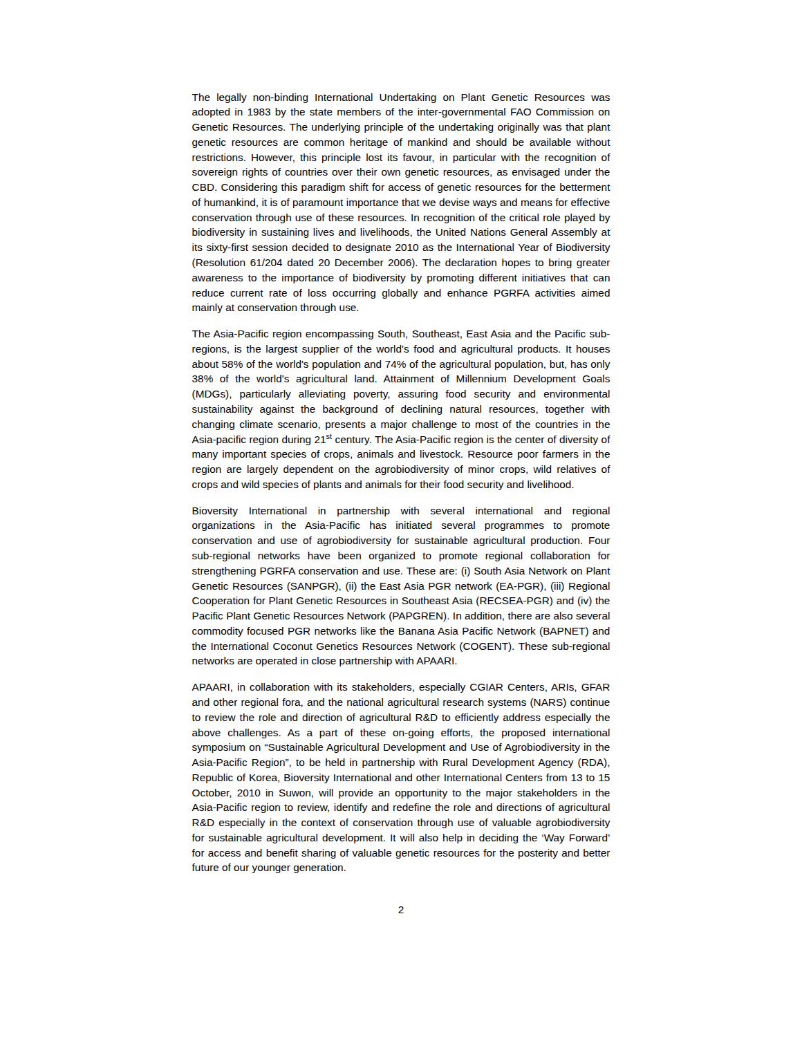The legally non-binding International Undertaking on Plant Genetic Resources was adopted in 1983 by the state members of the inter-governmental FAO Commission on Genetic Resources. The underlying principle of the undertaking originally was that plant genetic resources are common heritage of mankind and should be available without restrictions. However, this principle lost its favour, in particular with the recognition of sovereign rights of countries over their own genetic resources, as envisaged under the CBD. Considering this paradigm shift for access of genetic resources for the betterment of humankind, it is of paramount importance that we devise ways and means for effective conservation through use of these resources. In recognition of the critical role played by biodiversity in sustaining lives and livelihoods, the United Nations General Assembly at its sixty-first session decided to designate 2010 as the International Year of Biodiversity (Resolution 61/204 dated 20 December 2006). The declaration hopes to bring greater awareness to the importance of biodiversity by promoting different initiatives that can reduce current rate of loss occurring globally and enhance PGRFA activities aimed mainly at conservation through use.
The Asia-Pacific region encompassing South, Southeast, East Asia and the Pacific sub-regions, is the largest supplier of the world's food and agricultural products. It houses about 58% of the world's population and 74% of the agricultural population, but, has only 38% of the world's agricultural land. Attainment of Millennium Development Goals (MDGs), particularly alleviating poverty, assuring food security and environmental sustainability against the background of declining natural resources, together with changing climate scenario, presents a major challenge to most of the countries in the Asia-pacific region during 21st century. The Asia-Pacific region is the center of diversity of many important species of crops, animals and livestock. Resource poor farmers in the region are largely dependent on the agrobiodiversity of minor crops, wild relatives of crops and wild species of plants and animals for their food security and livelihood.
Bioversity International in partnership with several international and regional organizations in the Asia-Pacific has initiated several programmes to promote conservation and use of agrobiodiversity for sustainable agricultural production. Four sub-regional networks have been organized to promote regional collaboration for strengthening PGRFA conservation and use. These are: (i) South Asia Network on Plant Genetic Resources (SANPGR), (ii) the East Asia PGR network (EA-PGR), (iii) Regional Cooperation for Plant Genetic Resources in Southeast Asia (RECSEA-PGR) and (iv) the Pacific Plant Genetic Resources Network (PAPGREN). In addition, there are also several commodity focused PGR networks like the Banana Asia Pacific Network (BAPNET) and the International Coconut Genetics Resources Network (COGENT). These sub-regional networks are operated in close partnership with APAARI.
APAARI, in collaboration with its stakeholders, especially CGIAR Centers, ARIs, GFAR and other regional fora, and the national agricultural research systems (NARS) continue to review the role and direction of agricultural R&D to efficiently address especially the above challenges. As a part of these on-going efforts, the proposed international symposium on “Sustainable Agricultural Development and Use of Agrobiodiversity in the Asia-Pacific Region”, to be held in partnership with Rural Development Agency (RDA), Republic of Korea, Bioversity International and other International Centers from 13 to 15 October, 2010 in Suwon, will provide an opportunity to the major stakeholders in the Asia-Pacific region to review, identify and redefine the role and directions of agricultural R&D especially in the context of conservation through use of valuable agrobiodiversity for sustainable agricultural development. It will also help in deciding the ‘Way Forward’ for access and benefit sharing of valuable genetic resources for the posterity and better future of our younger generation.
2